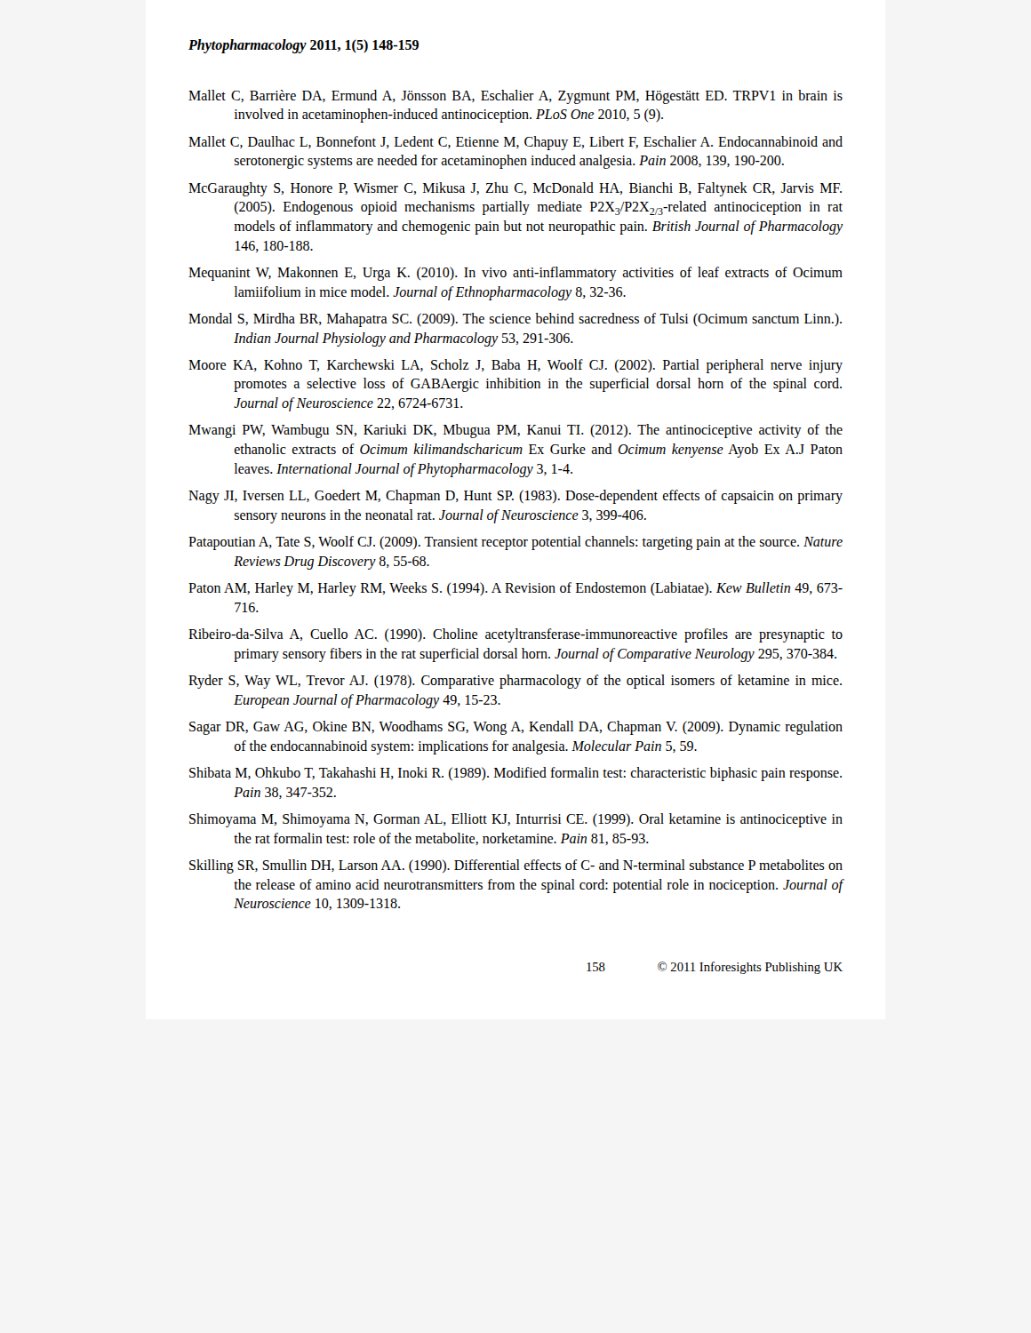Phytopharmacology 2011, 1(5) 148-159
Mallet C, Barrière DA, Ermund A, Jönsson BA, Eschalier A, Zygmunt PM, Högestätt ED. TRPV1 in brain is involved in acetaminophen-induced antinociception. PLoS One 2010, 5 (9).
Mallet C, Daulhac L, Bonnefont J, Ledent C, Etienne M, Chapuy E, Libert F, Eschalier A. Endocannabinoid and serotonergic systems are needed for acetaminophen induced analgesia. Pain 2008, 139, 190-200.
McGaraughty S, Honore P, Wismer C, Mikusa J, Zhu C, McDonald HA, Bianchi B, Faltynek CR, Jarvis MF. (2005). Endogenous opioid mechanisms partially mediate P2X3/P2X2/3-related antinociception in rat models of inflammatory and chemogenic pain but not neuropathic pain. British Journal of Pharmacology 146, 180-188.
Mequanint W, Makonnen E, Urga K. (2010). In vivo anti-inflammatory activities of leaf extracts of Ocimum lamiifolium in mice model. Journal of Ethnopharmacology 8, 32-36.
Mondal S, Mirdha BR, Mahapatra SC. (2009). The science behind sacredness of Tulsi (Ocimum sanctum Linn.). Indian Journal Physiology and Pharmacology 53, 291-306.
Moore KA, Kohno T, Karchewski LA, Scholz J, Baba H, Woolf CJ. (2002). Partial peripheral nerve injury promotes a selective loss of GABAergic inhibition in the superficial dorsal horn of the spinal cord. Journal of Neuroscience 22, 6724-6731.
Mwangi PW, Wambugu SN, Kariuki DK, Mbugua PM, Kanui TI. (2012). The antinociceptive activity of the ethanolic extracts of Ocimum kilimandscharicum Ex Gurke and Ocimum kenyense Ayob Ex A.J Paton leaves. International Journal of Phytopharmacology 3, 1-4.
Nagy JI, Iversen LL, Goedert M, Chapman D, Hunt SP. (1983). Dose-dependent effects of capsaicin on primary sensory neurons in the neonatal rat. Journal of Neuroscience 3, 399-406.
Patapoutian A, Tate S, Woolf CJ. (2009). Transient receptor potential channels: targeting pain at the source. Nature Reviews Drug Discovery 8, 55-68.
Paton AM, Harley M, Harley RM, Weeks S. (1994). A Revision of Endostemon (Labiatae). Kew Bulletin 49, 673-716.
Ribeiro-da-Silva A, Cuello AC. (1990). Choline acetyltransferase-immunoreactive profiles are presynaptic to primary sensory fibers in the rat superficial dorsal horn. Journal of Comparative Neurology 295, 370-384.
Ryder S, Way WL, Trevor AJ. (1978). Comparative pharmacology of the optical isomers of ketamine in mice. European Journal of Pharmacology 49, 15-23.
Sagar DR, Gaw AG, Okine BN, Woodhams SG, Wong A, Kendall DA, Chapman V. (2009). Dynamic regulation of the endocannabinoid system: implications for analgesia. Molecular Pain 5, 59.
Shibata M, Ohkubo T, Takahashi H, Inoki R. (1989). Modified formalin test: characteristic biphasic pain response. Pain 38, 347-352.
Shimoyama M, Shimoyama N, Gorman AL, Elliott KJ, Inturrisi CE. (1999). Oral ketamine is antinociceptive in the rat formalin test: role of the metabolite, norketamine. Pain 81, 85-93.
Skilling SR, Smullin DH, Larson AA. (1990). Differential effects of C- and N-terminal substance P metabolites on the release of amino acid neurotransmitters from the spinal cord: potential role in nociception. Journal of Neuroscience 10, 1309-1318.
158© 2011 Inforesights Publishing UK